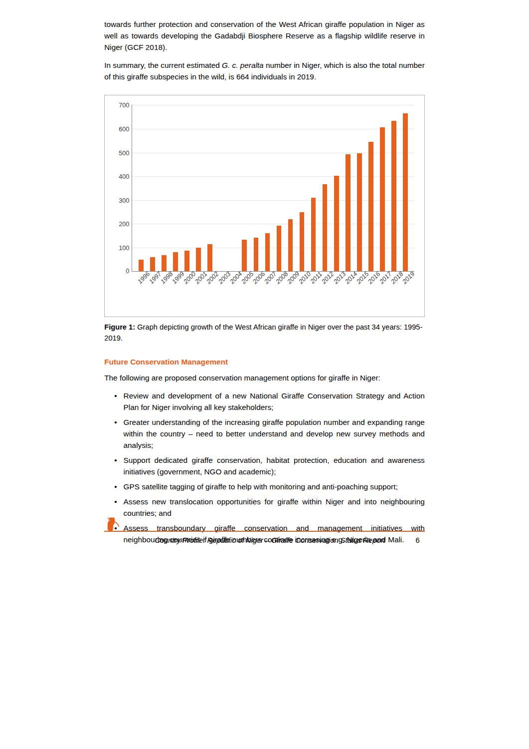towards further protection and conservation of the West African giraffe population in Niger as well as towards developing the Gadabdji Biosphere Reserve as a flagship wildlife reserve in Niger (GCF 2018).
In summary, the current estimated G. c. peralta number in Niger, which is also the total number of this giraffe subspecies in the wild, is 664 individuals in 2019.
700
600
500
400
300
200
100
0
1996
1997
1998
1999
2000
2001
2002
2003
2004
2005
2006
2007
2008
2009
2010
2011
2012
2013
2014
2015
2016
2017
2018
2019
Figure 1: Graph depicting growth of the West African giraffe in Niger over the past 34 years: 1995-2019.
Future Conservation Management
The following are proposed conservation management options for giraffe in Niger:
Review and development of a new National Giraffe Conservation Strategy and Action Plan for Niger involving all key stakeholders;
Greater understanding of the increasing giraffe population number and expanding range within the country – need to better understand and develop new survey methods and analysis;
Support dedicated giraffe conservation, habitat protection, education and awareness initiatives (government, NGO and academic);
GPS satellite tagging of giraffe to help with monitoring and anti-poaching support;
Assess new translocation opportunities for giraffe within Niger and into neighbouring countries; and
Assess transboundary giraffe conservation and management initiatives with neighbouring countries if giraffe numbers continue increasing e.g. Nigeria and Mali.
Country Profile: Republic of Niger – Giraffe Conservation Status Report
6